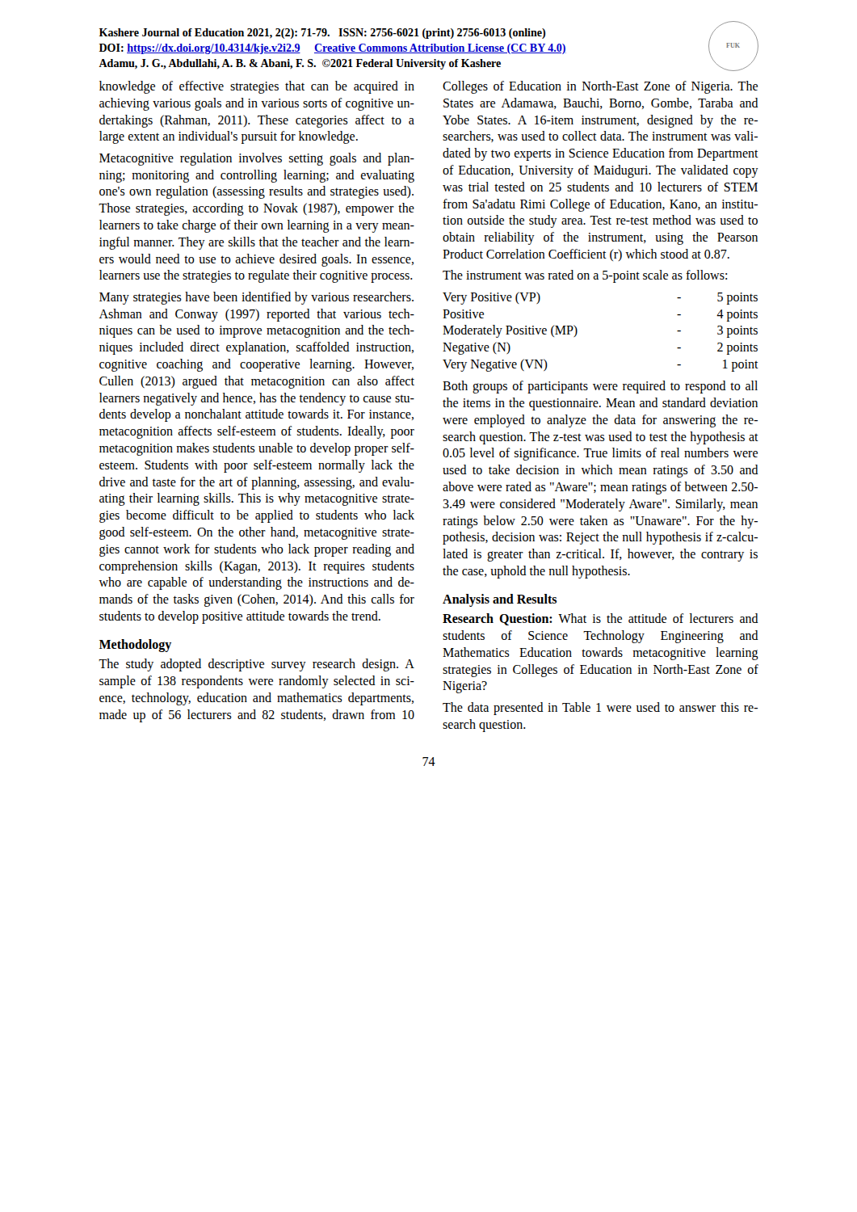FUK
Kashere Journal of Education 2021, 2(2): 71-79. ISSN: 2756-6021 (print) 2756-6013 (online) DOI: https://dx.doi.org/10.4314/kje.v2i2.9 Creative Commons Attribution License (CC BY 4.0) Adamu, J. G., Abdullahi, A. B. & Abani, F. S. ©2021 Federal University of Kashere
knowledge of effective strategies that can be acquired in achieving various goals and in various sorts of cognitive undertakings (Rahman, 2011). These categories affect to a large extent an individual's pursuit for knowledge.
Metacognitive regulation involves setting goals and planning; monitoring and controlling learning; and evaluating one's own regulation (assessing results and strategies used). Those strategies, according to Novak (1987), empower the learners to take charge of their own learning in a very meaningful manner. They are skills that the teacher and the learners would need to use to achieve desired goals. In essence, learners use the strategies to regulate their cognitive process.
Many strategies have been identified by various researchers. Ashman and Conway (1997) reported that various techniques can be used to improve metacognition and the techniques included direct explanation, scaffolded instruction, cognitive coaching and cooperative learning. However, Cullen (2013) argued that metacognition can also affect learners negatively and hence, has the tendency to cause students develop a nonchalant attitude towards it. For instance, metacognition affects self-esteem of students. Ideally, poor metacognition makes students unable to develop proper self-esteem. Students with poor self-esteem normally lack the drive and taste for the art of planning, assessing, and evaluating their learning skills. This is why metacognitive strategies become difficult to be applied to students who lack good self-esteem. On the other hand, metacognitive strategies cannot work for students who lack proper reading and comprehension skills (Kagan, 2013). It requires students who are capable of understanding the instructions and demands of the tasks given (Cohen, 2014). And this calls for students to develop positive attitude towards the trend.
Methodology
The study adopted descriptive survey research design. A sample of 138 respondents were randomly selected in science, technology, education and mathematics departments, made up of 56 lecturers and 82 students, drawn from 10 Colleges of Education in North-East Zone of Nigeria. The States are Adamawa, Bauchi, Borno, Gombe, Taraba and Yobe States. A 16-item instrument, designed by the researchers, was used to collect data. The instrument was validated by two experts in Science Education from Department of Education, University of Maiduguri. The validated copy was trial tested on 25 students and 10 lecturers of STEM from Sa'adatu Rimi College of Education, Kano, an institution outside the study area. Test re-test method was used to obtain reliability of the instrument, using the Pearson Product Correlation Coefficient (r) which stood at 0.87.
The instrument was rated on a 5-point scale as follows:
| Very Positive (VP) | - | 5 points |
| Positive | - | 4 points |
| Moderately Positive (MP) | - | 3 points |
| Negative (N) | - | 2 points |
| Very Negative (VN) | - | 1 point |
Both groups of participants were required to respond to all the items in the questionnaire. Mean and standard deviation were employed to analyze the data for answering the research question. The z-test was used to test the hypothesis at 0.05 level of significance. True limits of real numbers were used to take decision in which mean ratings of 3.50 and above were rated as "Aware"; mean ratings of between 2.50-3.49 were considered "Moderately Aware". Similarly, mean ratings below 2.50 were taken as "Unaware". For the hypothesis, decision was: Reject the null hypothesis if z-calculated is greater than z-critical. If, however, the contrary is the case, uphold the null hypothesis.
Analysis and Results
Research Question: What is the attitude of lecturers and students of Science Technology Engineering and Mathematics Education towards metacognitive learning strategies in Colleges of Education in North-East Zone of Nigeria?
The data presented in Table 1 were used to answer this research question.
74